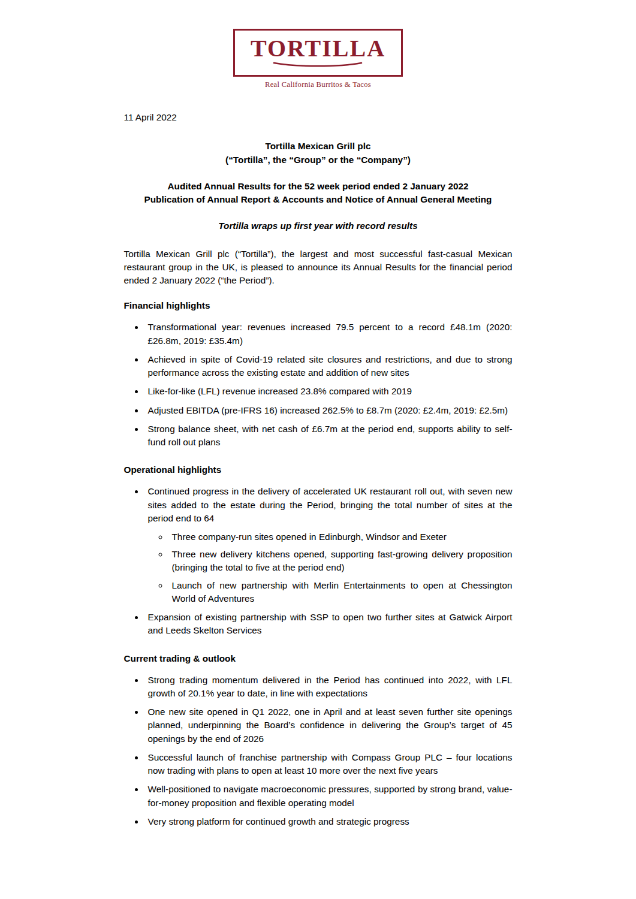TORTILLA
Real California Burritos & Tacos
11 April 2022
Tortilla Mexican Grill plc
(“Tortilla”, the “Group” or the “Company”)
Audited Annual Results for the 52 week period ended 2 January 2022
Publication of Annual Report & Accounts and Notice of Annual General Meeting
Tortilla wraps up first year with record results
Tortilla Mexican Grill plc (“Tortilla”), the largest and most successful fast-casual Mexican restaurant group in the UK, is pleased to announce its Annual Results for the financial period ended 2 January 2022 (“the Period”).
Financial highlights
Transformational year: revenues increased 79.5 percent to a record £48.1m (2020: £26.8m, 2019: £35.4m)
Achieved in spite of Covid-19 related site closures and restrictions, and due to strong performance across the existing estate and addition of new sites
Like-for-like (LFL) revenue increased 23.8% compared with 2019
Adjusted EBITDA (pre-IFRS 16) increased 262.5% to £8.7m (2020: £2.4m, 2019: £2.5m)
Strong balance sheet, with net cash of £6.7m at the period end, supports ability to self-fund roll out plans
Operational highlights
Continued progress in the delivery of accelerated UK restaurant roll out, with seven new sites added to the estate during the Period, bringing the total number of sites at the period end to 64
Three company-run sites opened in Edinburgh, Windsor and Exeter
Three new delivery kitchens opened, supporting fast-growing delivery proposition (bringing the total to five at the period end)
Launch of new partnership with Merlin Entertainments to open at Chessington World of Adventures
Expansion of existing partnership with SSP to open two further sites at Gatwick Airport and Leeds Skelton Services
Current trading & outlook
Strong trading momentum delivered in the Period has continued into 2022, with LFL growth of 20.1% year to date, in line with expectations
One new site opened in Q1 2022, one in April and at least seven further site openings planned, underpinning the Board’s confidence in delivering the Group’s target of 45 openings by the end of 2026
Successful launch of franchise partnership with Compass Group PLC – four locations now trading with plans to open at least 10 more over the next five years
Well-positioned to navigate macroeconomic pressures, supported by strong brand, value-for-money proposition and flexible operating model
Very strong platform for continued growth and strategic progress